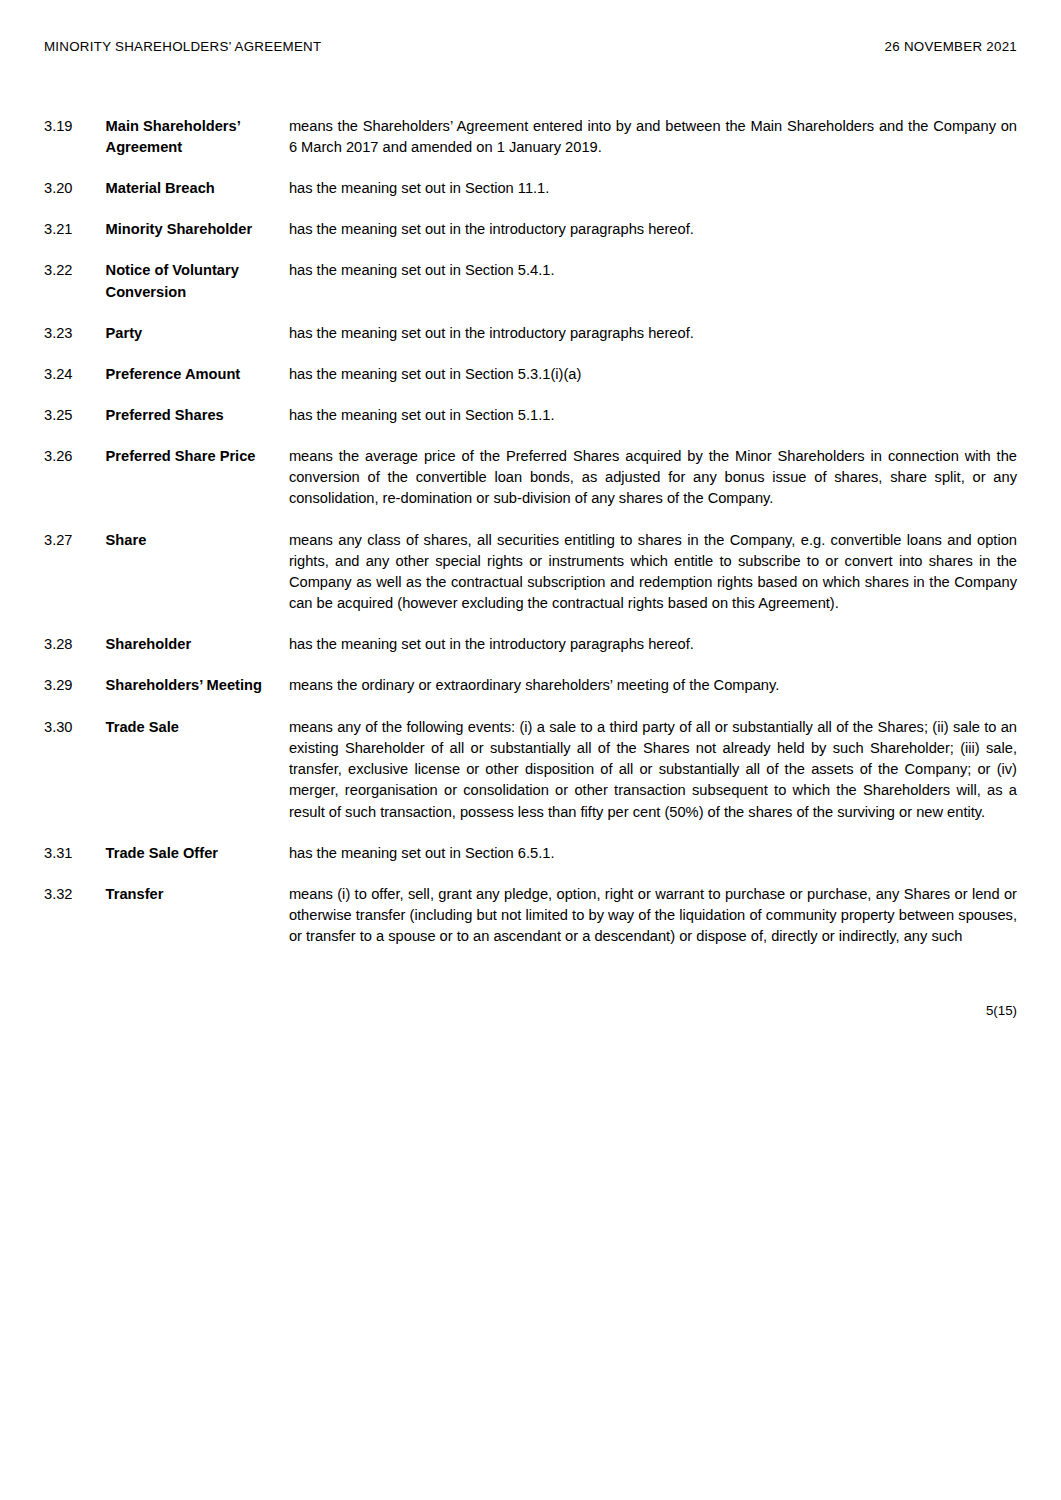MINORITY SHAREHOLDERS’ AGREEMENT 26 NOVEMBER 2021
3.19
Main Shareholders’ Agreement
means the Shareholders’ Agreement entered into by and between the Main Shareholders and the Company on 6 March 2017 and amended on 1 January 2019.
3.20
Material Breach
has the meaning set out in Section 11.1.
3.21
Minority Shareholder
has the meaning set out in the introductory paragraphs hereof.
3.22
Notice of Voluntary Conversion
has the meaning set out in Section 5.4.1.
3.23
Party
has the meaning set out in the introductory paragraphs hereof.
3.24
Preference Amount
has the meaning set out in Section 5.3.1(i)(a)
3.25
Preferred Shares
has the meaning set out in Section 5.1.1.
3.26
Preferred Share Price
means the average price of the Preferred Shares acquired by the Minor Shareholders in connection with the conversion of the convertible loan bonds, as adjusted for any bonus issue of shares, share split, or any consolidation, re-domination or sub-division of any shares of the Company.
3.27
Share
means any class of shares, all securities entitling to shares in the Company, e.g. convertible loans and option rights, and any other special rights or instruments which entitle to subscribe to or convert into shares in the Company as well as the contractual subscription and redemption rights based on which shares in the Company can be acquired (however excluding the contractual rights based on this Agreement).
3.28
Shareholder
has the meaning set out in the introductory paragraphs hereof.
3.29
Shareholders’ Meeting
means the ordinary or extraordinary shareholders’ meeting of the Company.
3.30
Trade Sale
means any of the following events: (i) a sale to a third party of all or substantially all of the Shares; (ii) sale to an existing Shareholder of all or substantially all of the Shares not already held by such Shareholder; (iii) sale, transfer, exclusive license or other disposition of all or substantially all of the assets of the Company; or (iv) merger, reorganisation or consolidation or other transaction subsequent to which the Shareholders will, as a result of such transaction, possess less than fifty per cent (50%) of the shares of the surviving or new entity.
3.31
Trade Sale Offer
has the meaning set out in Section 6.5.1.
3.32
Transfer
means (i) to offer, sell, grant any pledge, option, right or warrant to purchase or purchase, any Shares or lend or otherwise transfer (including but not limited to by way of the liquidation of community property between spouses, or transfer to a spouse or to an ascendant or a descendant) or dispose of, directly or indirectly, any such
5(15)